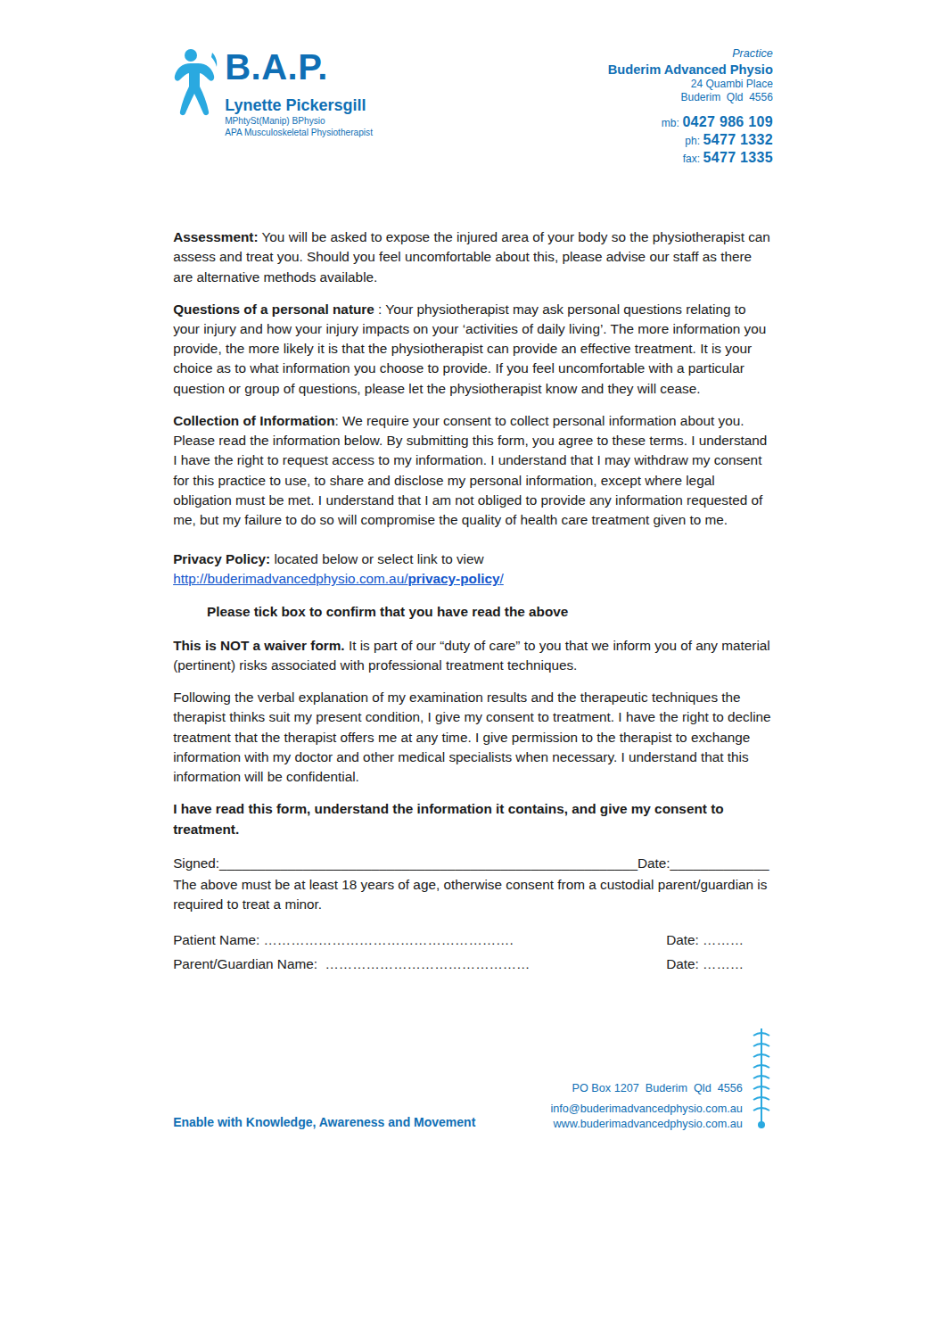B.A.P.
Lynette Pickersgill
MPhtySt(Manip) BPhysio
APA Musculoskeletal Physiotherapist
Practice
Buderim Advanced Physio
24 Quambi Place
Buderim Qld 4556
mb: 0427 986 109
ph: 5477 1332
fax: 5477 1335
Assessment: You will be asked to expose the injured area of your body so the physiotherapist can assess and treat you. Should you feel uncomfortable about this, please advise our staff as there are alternative methods available.
Questions of a personal nature : Your physiotherapist may ask personal questions relating to your injury and how your injury impacts on your ‘activities of daily living’. The more information you provide, the more likely it is that the physiotherapist can provide an effective treatment. It is your choice as to what information you choose to provide. If you feel uncomfortable with a particular question or group of questions, please let the physiotherapist know and they will cease.
Collection of Information: We require your consent to collect personal information about you. Please read the information below. By submitting this form, you agree to these terms. I understand I have the right to request access to my information. I understand that I may withdraw my consent for this practice to use, to share and disclose my personal information, except where legal obligation must be met. I understand that I am not obliged to provide any information requested of me, but my failure to do so will compromise the quality of health care treatment given to me.
Privacy Policy: located below or select link to view
http://buderimadvancedphysio.com.au/privacy-policy/
Please tick box to confirm that you have read the above
This is NOT a waiver form. It is part of our “duty of care” to you that we inform you of any material (pertinent) risks associated with professional treatment techniques.
Following the verbal explanation of my examination results and the therapeutic techniques the therapist thinks suit my present condition, I give my consent to treatment. I have the right to decline treatment that the therapist offers me at any time. I give permission to the therapist to exchange information with my doctor and other medical specialists when necessary. I understand that this information will be confidential.
I have read this form, understand the information it contains, and give my consent to treatment.
Signed:_______________________________________________________Date:_____________
The above must be at least 18 years of age, otherwise consent from a custodial parent/guardian is required to treat a minor.
| Patient Name: ………………………………………………. | Date: ……… |
| Parent/Guardian Name: ……………………………………… | Date: ……… |
Enable with Knowledge, Awareness and Movement
PO Box 1207 Buderim Qld 4556
info@buderimadvancedphysio.com.au
www.buderimadvancedphysio.com.au